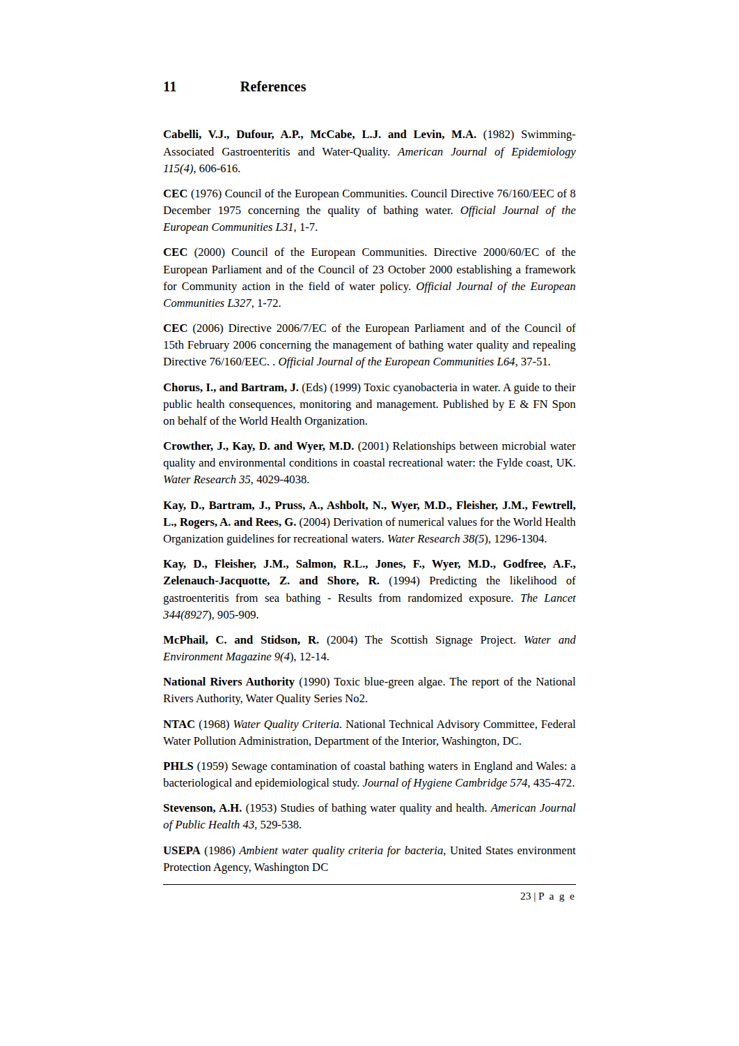11 References
Cabelli, V.J., Dufour, A.P., McCabe, L.J. and Levin, M.A. (1982) Swimming-Associated Gastroenteritis and Water-Quality. American Journal of Epidemiology 115(4), 606-616.
CEC (1976) Council of the European Communities. Council Directive 76/160/EEC of 8 December 1975 concerning the quality of bathing water. Official Journal of the European Communities L31, 1-7.
CEC (2000) Council of the European Communities. Directive 2000/60/EC of the European Parliament and of the Council of 23 October 2000 establishing a framework for Community action in the field of water policy. Official Journal of the European Communities L327, 1-72.
CEC (2006) Directive 2006/7/EC of the European Parliament and of the Council of 15th February 2006 concerning the management of bathing water quality and repealing Directive 76/160/EEC. . Official Journal of the European Communities L64, 37-51.
Chorus, I., and Bartram, J. (Eds) (1999) Toxic cyanobacteria in water. A guide to their public health consequences, monitoring and management. Published by E & FN Spon on behalf of the World Health Organization.
Crowther, J., Kay, D. and Wyer, M.D. (2001) Relationships between microbial water quality and environmental conditions in coastal recreational water: the Fylde coast, UK. Water Research 35, 4029-4038.
Kay, D., Bartram, J., Pruss, A., Ashbolt, N., Wyer, M.D., Fleisher, J.M., Fewtrell, L., Rogers, A. and Rees, G. (2004) Derivation of numerical values for the World Health Organization guidelines for recreational waters. Water Research 38(5), 1296-1304.
Kay, D., Fleisher, J.M., Salmon, R.L., Jones, F., Wyer, M.D., Godfree, A.F., Zelenauch-Jacquotte, Z. and Shore, R. (1994) Predicting the likelihood of gastroenteritis from sea bathing - Results from randomized exposure. The Lancet 344(8927), 905-909.
McPhail, C. and Stidson, R. (2004) The Scottish Signage Project. Water and Environment Magazine 9(4), 12-14.
National Rivers Authority (1990) Toxic blue-green algae. The report of the National Rivers Authority, Water Quality Series No2.
NTAC (1968) Water Quality Criteria. National Technical Advisory Committee, Federal Water Pollution Administration, Department of the Interior, Washington, DC.
PHLS (1959) Sewage contamination of coastal bathing waters in England and Wales: a bacteriological and epidemiological study. Journal of Hygiene Cambridge 574, 435-472.
Stevenson, A.H. (1953) Studies of bathing water quality and health. American Journal of Public Health 43, 529-538.
USEPA (1986) Ambient water quality criteria for bacteria, United States environment Protection Agency, Washington DC
23 | P a g e